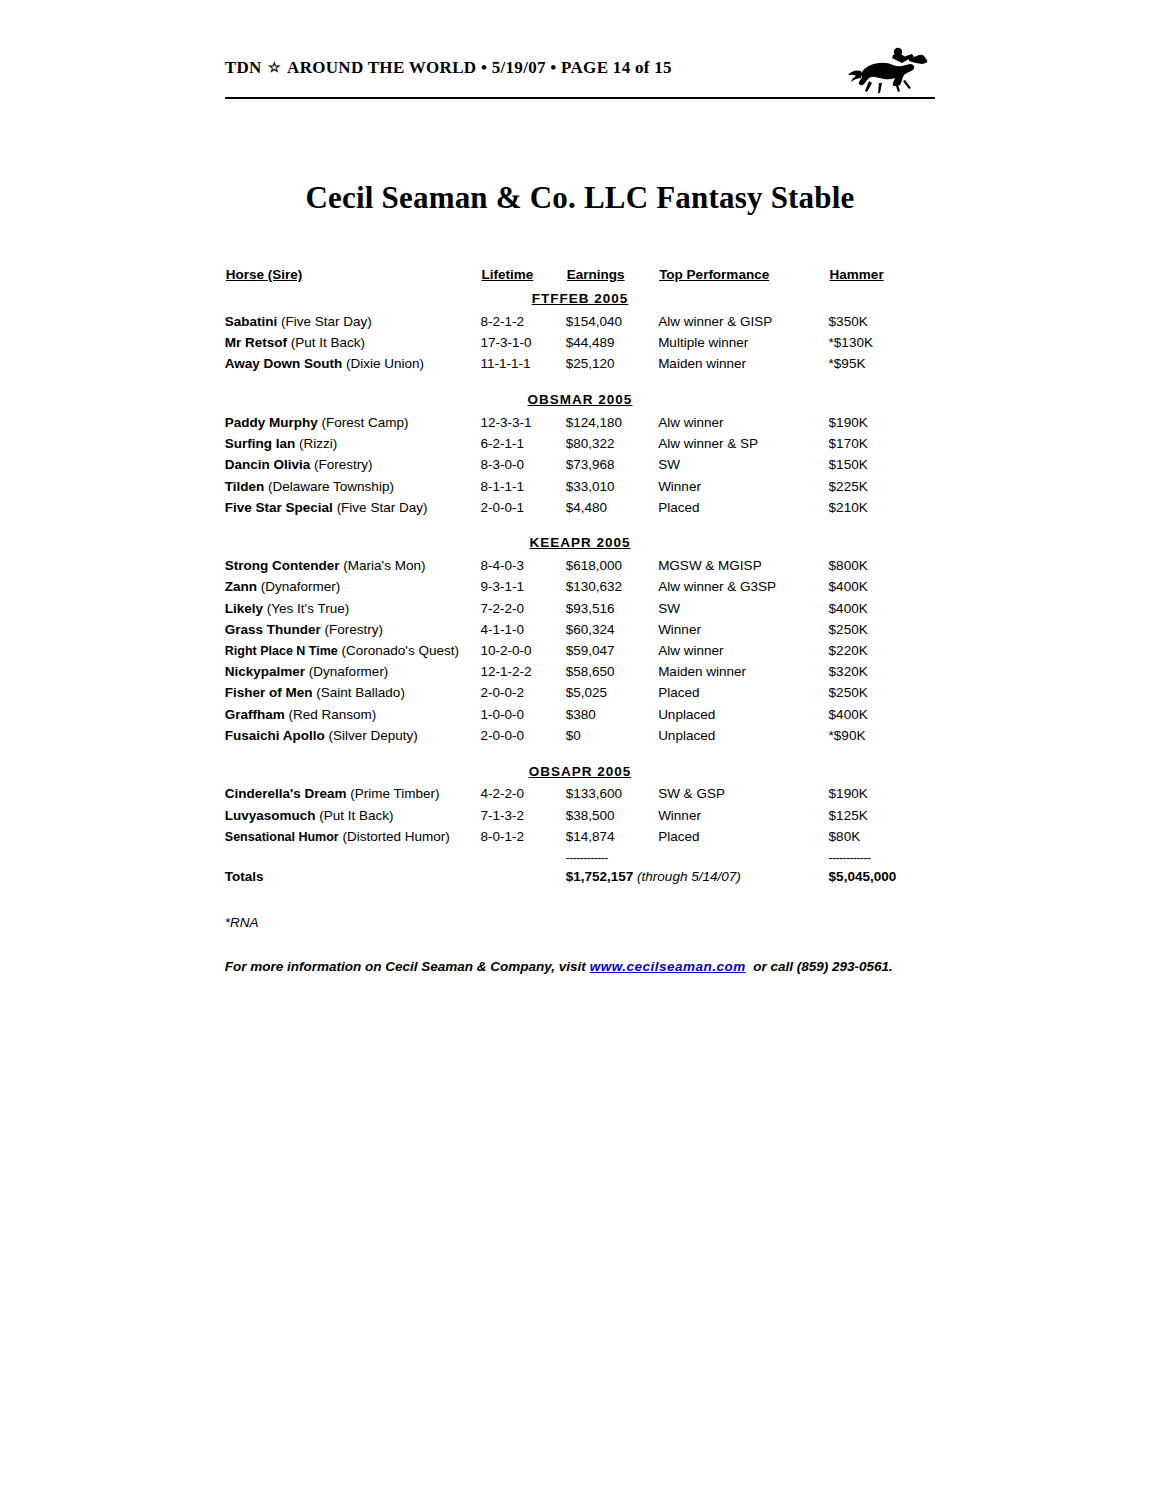TDN ☆ AROUND THE WORLD • 5/19/07 • PAGE 14 of 15
Racing horse and jockey silhouette
Cecil Seaman & Co. LLC Fantasy Stable
| Horse (Sire) | Lifetime | Earnings | Top Performance | Hammer |
| --- | --- | --- | --- | --- |
| FTFFEB 2005 |
| Sabatini (Five Star Day) | 8-2-1-2 | $154,040 | Alw winner & GISP | $350K |
| Mr Retsof (Put It Back) | 17-3-1-0 | $44,489 | Multiple winner | *$130K |
| Away Down South (Dixie Union) | 11-1-1-1 | $25,120 | Maiden winner | *$95K |
| OBSMAR 2005 |
| Paddy Murphy (Forest Camp) | 12-3-3-1 | $124,180 | Alw winner | $190K |
| Surfing Ian (Rizzi) | 6-2-1-1 | $80,322 | Alw winner & SP | $170K |
| Dancin Olivia (Forestry) | 8-3-0-0 | $73,968 | SW | $150K |
| Tilden (Delaware Township) | 8-1-1-1 | $33,010 | Winner | $225K |
| Five Star Special (Five Star Day) | 2-0-0-1 | $4,480 | Placed | $210K |
| KEEAPR 2005 |
| Strong Contender (Maria's Mon) | 8-4-0-3 | $618,000 | MGSW & MGISP | $800K |
| Zann (Dynaformer) | 9-3-1-1 | $130,632 | Alw winner & G3SP | $400K |
| Likely (Yes It's True) | 7-2-2-0 | $93,516 | SW | $400K |
| Grass Thunder (Forestry) | 4-1-1-0 | $60,324 | Winner | $250K |
| Right Place N Time (Coronado's Quest) | 10-2-0-0 | $59,047 | Alw winner | $220K |
| Nickypalmer (Dynaformer) | 12-1-2-2 | $58,650 | Maiden winner | $320K |
| Fisher of Men (Saint Ballado) | 2-0-0-2 | $5,025 | Placed | $250K |
| Graffham (Red Ransom) | 1-0-0-0 | $380 | Unplaced | $400K |
| Fusaichi Apollo (Silver Deputy) | 2-0-0-0 | $0 | Unplaced | *$90K |
| OBSAPR 2005 |
| Cinderella's Dream (Prime Timber) | 4-2-2-0 | $133,600 | SW & GSP | $190K |
| Luvyasomuch (Put It Back) | 7-1-3-2 | $38,500 | Winner | $125K |
| Sensational Humor (Distorted Humor) | 8-0-1-2 | $14,874 | Placed | $80K |
| | | ------------ | | ------------ |
| Totals | | $1,752,157 (through 5/14/07) | $5,045,000 |
*RNA
For more information on Cecil Seaman & Company, visit www.cecilseaman.com or call (859) 293-0561.